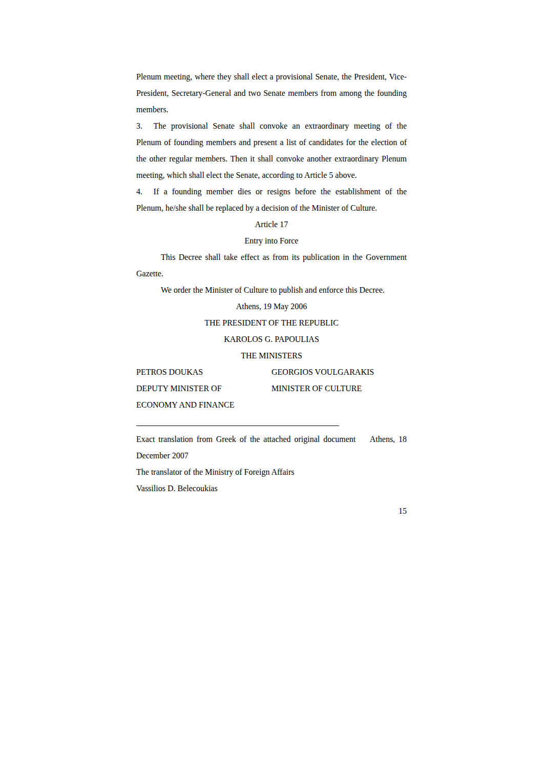Plenum meeting, where they shall elect a provisional Senate, the President, Vice-President, Secretary-General and two Senate members from among the founding members.
3. The provisional Senate shall convoke an extraordinary meeting of the Plenum of founding members and present a list of candidates for the election of the other regular members. Then it shall convoke another extraordinary Plenum meeting, which shall elect the Senate, according to Article 5 above.
4. If a founding member dies or resigns before the establishment of the Plenum, he/she shall be replaced by a decision of the Minister of Culture.
Article 17
Entry into Force
This Decree shall take effect as from its publication in the Government Gazette.
We order the Minister of Culture to publish and enforce this Decree.
Athens, 19 May 2006
THE PRESIDENT OF THE REPUBLIC
KAROLOS G. PAPOULIAS
THE MINISTERS
| PETROS DOUKAS | GEORGIOS VOULGARAKIS |
| DEPUTY MINISTER OF | MINISTER OF CULTURE |
| ECONOMY AND FINANCE | |
Exact translation from Greek of the attached original document Athens, 18 December 2007
The translator of the Ministry of Foreign Affairs
Vassilios D. Belecoukias
15